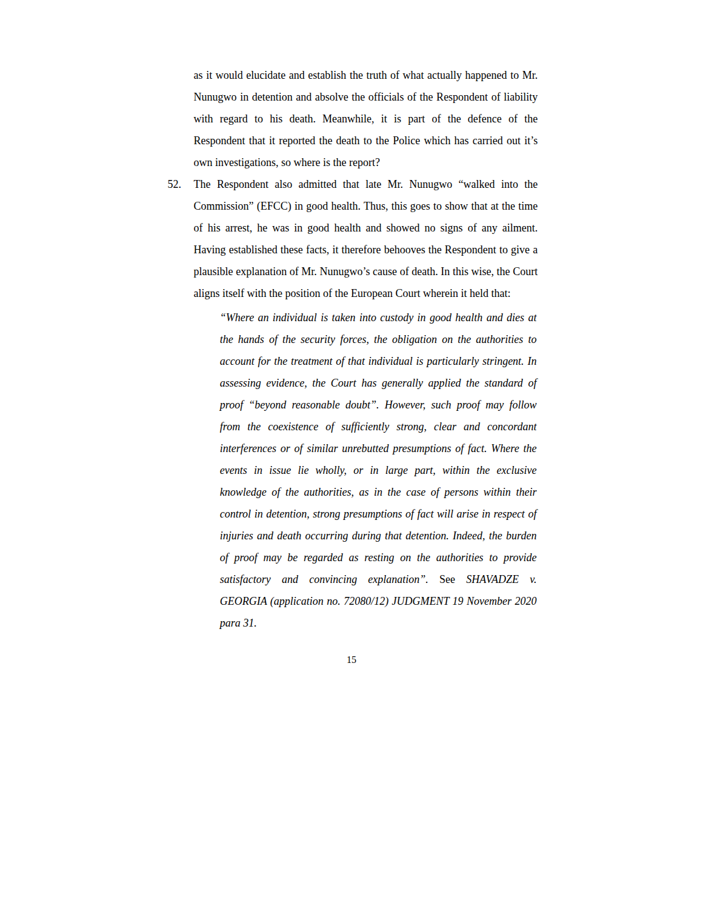as it would elucidate and establish the truth of what actually happened to Mr. Nunugwo in detention and absolve the officials of the Respondent of liability with regard to his death. Meanwhile, it is part of the defence of the Respondent that it reported the death to the Police which has carried out it’s own investigations, so where is the report?
52.
The Respondent also admitted that late Mr. Nunugwo “walked into the Commission” (EFCC) in good health. Thus, this goes to show that at the time of his arrest, he was in good health and showed no signs of any ailment. Having established these facts, it therefore behooves the Respondent to give a plausible explanation of Mr. Nunugwo’s cause of death. In this wise, the Court aligns itself with the position of the European Court wherein it held that:
“Where an individual is taken into custody in good health and dies at the hands of the security forces, the obligation on the authorities to account for the treatment of that individual is particularly stringent. In assessing evidence, the Court has generally applied the standard of proof “beyond reasonable doubt”. However, such proof may follow from the coexistence of sufficiently strong, clear and concordant interferences or of similar unrebutted presumptions of fact. Where the events in issue lie wholly, or in large part, within the exclusive knowledge of the authorities, as in the case of persons within their control in detention, strong presumptions of fact will arise in respect of injuries and death occurring during that detention. Indeed, the burden of proof may be regarded as resting on the authorities to provide satisfactory and convincing explanation”. See SHAVADZE v. GEORGIA (application no. 72080/12) JUDGMENT 19 November 2020 para 31.
15